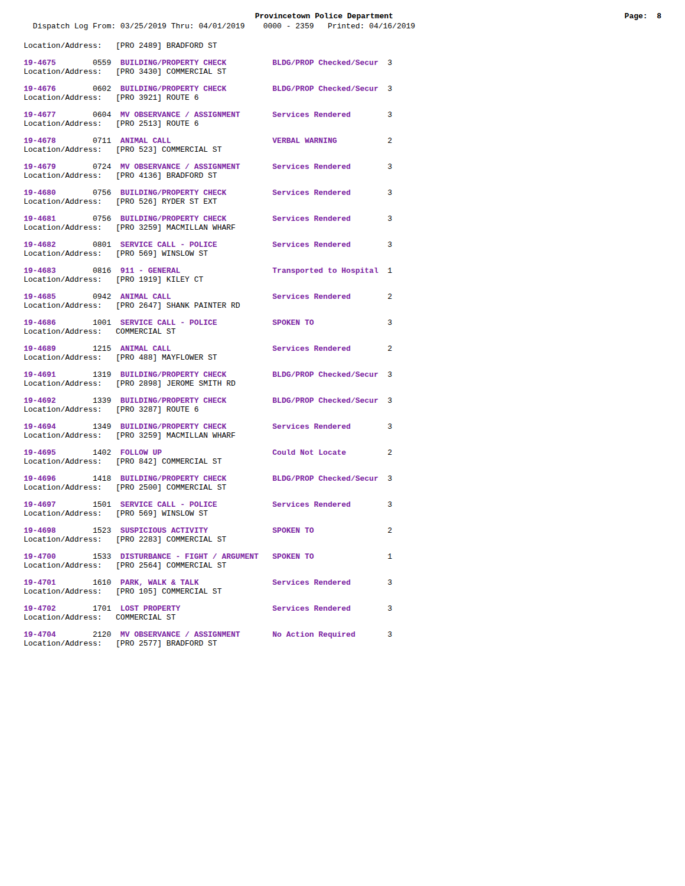Provincetown Police Department
Page: 8
Dispatch Log From: 03/25/2019 Thru: 04/01/2019 0000 - 2359 Printed: 04/16/2019
Location/Address: [PRO 2489] BRADFORD ST
19-4675 0559 BUILDING/PROPERTY CHECK BLDG/PROP Checked/Secur 3
Location/Address: [PRO 3430] COMMERCIAL ST
19-4676 0602 BUILDING/PROPERTY CHECK BLDG/PROP Checked/Secur 3
Location/Address: [PRO 3921] ROUTE 6
19-4677 0604 MV OBSERVANCE / ASSIGNMENT Services Rendered 3
Location/Address: [PRO 2513] ROUTE 6
19-4678 0711 ANIMAL CALL VERBAL WARNING 2
Location/Address: [PRO 523] COMMERCIAL ST
19-4679 0724 MV OBSERVANCE / ASSIGNMENT Services Rendered 3
Location/Address: [PRO 4136] BRADFORD ST
19-4680 0756 BUILDING/PROPERTY CHECK Services Rendered 3
Location/Address: [PRO 526] RYDER ST EXT
19-4681 0756 BUILDING/PROPERTY CHECK Services Rendered 3
Location/Address: [PRO 3259] MACMILLAN WHARF
19-4682 0801 SERVICE CALL - POLICE Services Rendered 3
Location/Address: [PRO 569] WINSLOW ST
19-4683 0816 911 - GENERAL Transported to Hospital 1
Location/Address: [PRO 1919] KILEY CT
19-4685 0942 ANIMAL CALL Services Rendered 2
Location/Address: [PRO 2647] SHANK PAINTER RD
19-4686 1001 SERVICE CALL - POLICE SPOKEN TO 3
Location/Address: COMMERCIAL ST
19-4689 1215 ANIMAL CALL Services Rendered 2
Location/Address: [PRO 488] MAYFLOWER ST
19-4691 1319 BUILDING/PROPERTY CHECK BLDG/PROP Checked/Secur 3
Location/Address: [PRO 2898] JEROME SMITH RD
19-4692 1339 BUILDING/PROPERTY CHECK BLDG/PROP Checked/Secur 3
Location/Address: [PRO 3287] ROUTE 6
19-4694 1349 BUILDING/PROPERTY CHECK Services Rendered 3
Location/Address: [PRO 3259] MACMILLAN WHARF
19-4695 1402 FOLLOW UP Could Not Locate 2
Location/Address: [PRO 842] COMMERCIAL ST
19-4696 1418 BUILDING/PROPERTY CHECK BLDG/PROP Checked/Secur 3
Location/Address: [PRO 2500] COMMERCIAL ST
19-4697 1501 SERVICE CALL - POLICE Services Rendered 3
Location/Address: [PRO 569] WINSLOW ST
19-4698 1523 SUSPICIOUS ACTIVITY SPOKEN TO 2
Location/Address: [PRO 2283] COMMERCIAL ST
19-4700 1533 DISTURBANCE - FIGHT / ARGUMENT SPOKEN TO 1
Location/Address: [PRO 2564] COMMERCIAL ST
19-4701 1610 PARK, WALK & TALK Services Rendered 3
Location/Address: [PRO 105] COMMERCIAL ST
19-4702 1701 LOST PROPERTY Services Rendered 3
Location/Address: COMMERCIAL ST
19-4704 2120 MV OBSERVANCE / ASSIGNMENT No Action Required 3
Location/Address: [PRO 2577] BRADFORD ST